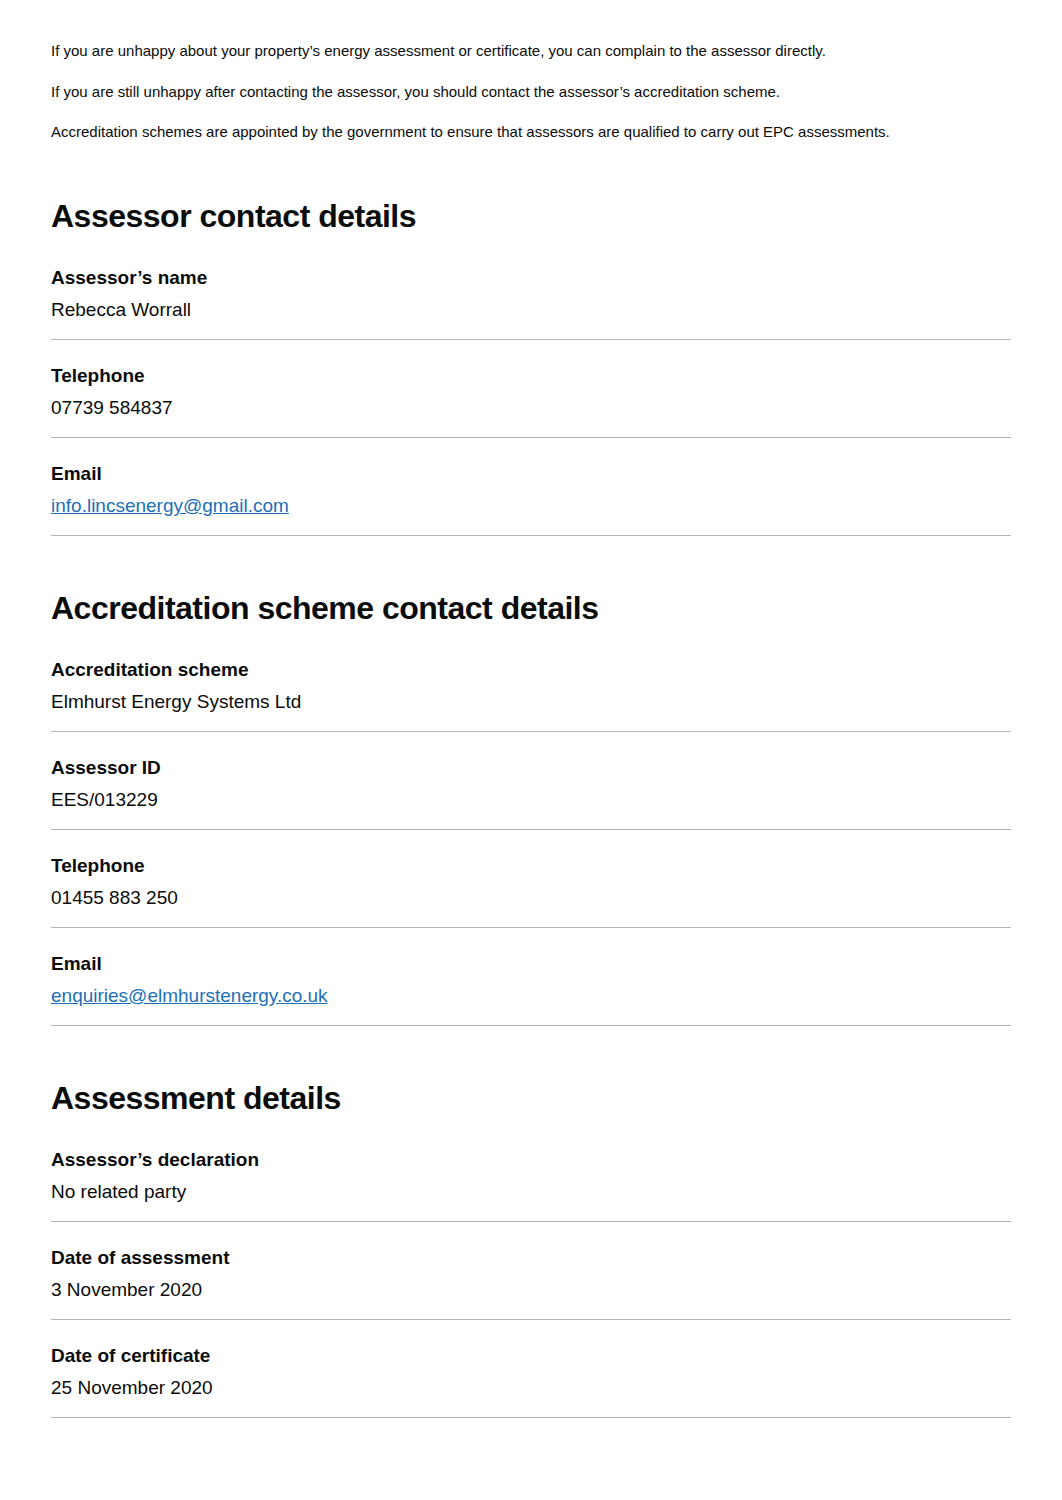If you are unhappy about your property’s energy assessment or certificate, you can complain to the assessor directly.
If you are still unhappy after contacting the assessor, you should contact the assessor’s accreditation scheme.
Accreditation schemes are appointed by the government to ensure that assessors are qualified to carry out EPC assessments.
Assessor contact details
Assessor’s name
Rebecca Worrall
Telephone
07739 584837
Email
info.lincsenergy@gmail.com
Accreditation scheme contact details
Accreditation scheme
Elmhurst Energy Systems Ltd
Assessor ID
EES/013229
Telephone
01455 883 250
Email
enquiries@elmhurstenergy.co.uk
Assessment details
Assessor’s declaration
No related party
Date of assessment
3 November 2020
Date of certificate
25 November 2020